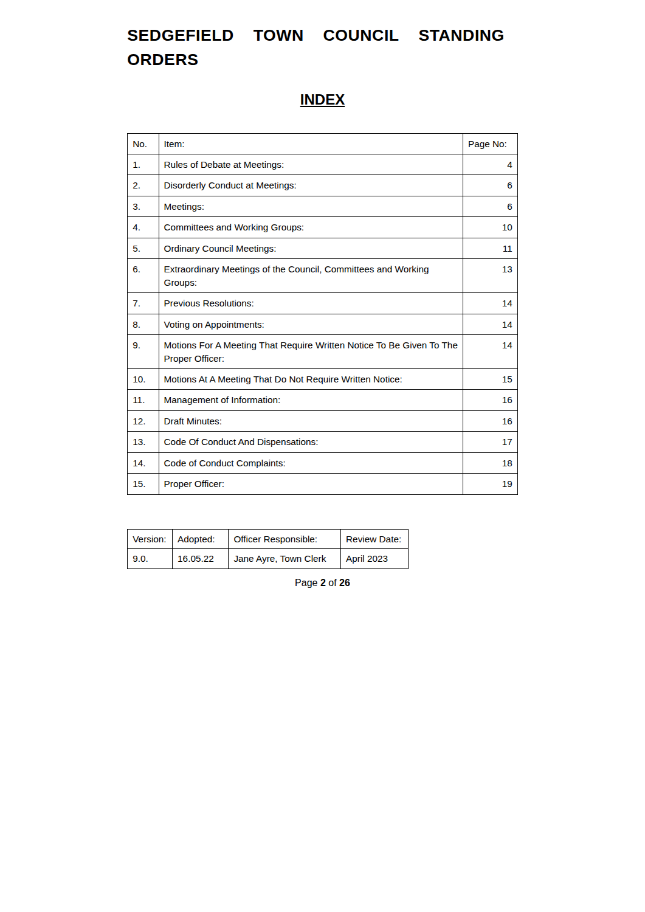SEDGEFIELD TOWN COUNCIL STANDING
ORDERS
INDEX
| No. | Item: | Page No: |
| --- | --- | --- |
| 1. | Rules of Debate at Meetings: | 4 |
| 2. | Disorderly Conduct at Meetings: | 6 |
| 3. | Meetings: | 6 |
| 4. | Committees and Working Groups: | 10 |
| 5. | Ordinary Council Meetings: | 11 |
| 6. | Extraordinary Meetings of the Council, Committees and Working Groups: | 13 |
| 7. | Previous Resolutions: | 14 |
| 8. | Voting on Appointments: | 14 |
| 9. | Motions For A Meeting That Require Written Notice To Be Given To The Proper Officer: | 14 |
| 10. | Motions At A Meeting That Do Not Require Written Notice: | 15 |
| 11. | Management of Information: | 16 |
| 12. | Draft Minutes: | 16 |
| 13. | Code Of Conduct And Dispensations: | 17 |
| 14. | Code of Conduct Complaints: | 18 |
| 15. | Proper Officer: | 19 |
| Version: | Adopted: | Officer Responsible: | Review Date: |
| 9.0. | 16.05.22 | Jane Ayre, Town Clerk | April 2023 |
Page 2 of 26